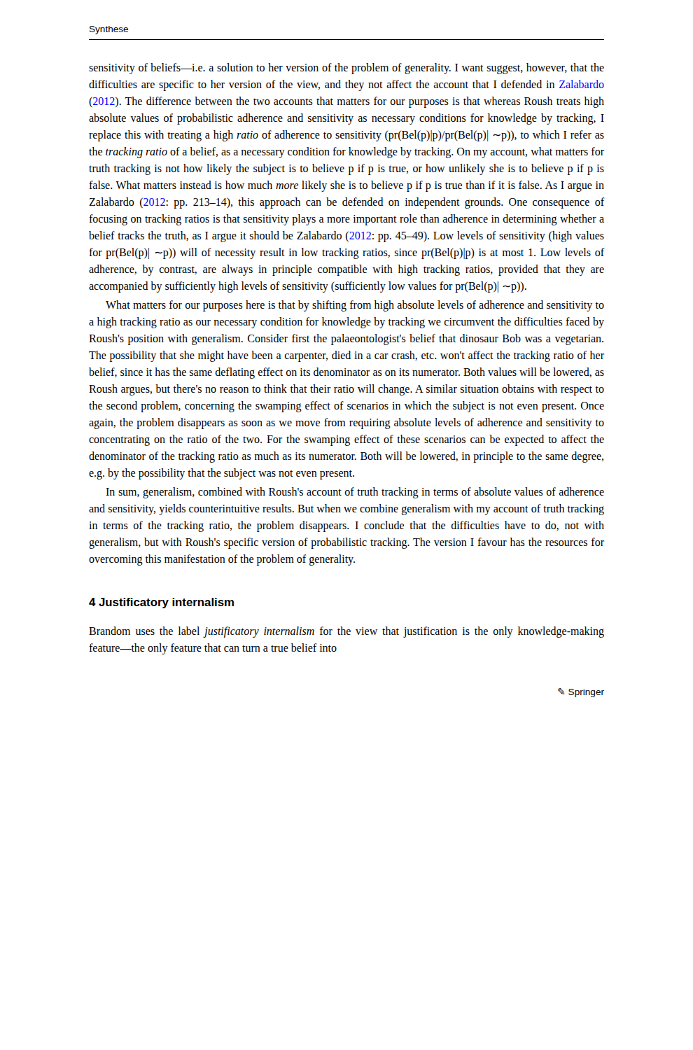Synthese
sensitivity of beliefs—i.e. a solution to her version of the problem of generality. I want suggest, however, that the difficulties are specific to her version of the view, and they not affect the account that I defended in Zalabardo (2012). The difference between the two accounts that matters for our purposes is that whereas Roush treats high absolute values of probabilistic adherence and sensitivity as necessary conditions for knowledge by tracking, I replace this with treating a high ratio of adherence to sensitivity (pr(Bel(p)|p)/pr(Bel(p)| ∼p)), to which I refer as the tracking ratio of a belief, as a necessary condition for knowledge by tracking. On my account, what matters for truth tracking is not how likely the subject is to believe p if p is true, or how unlikely she is to believe p if p is false. What matters instead is how much more likely she is to believe p if p is true than if it is false. As I argue in Zalabardo (2012: pp. 213–14), this approach can be defended on independent grounds. One consequence of focusing on tracking ratios is that sensitivity plays a more important role than adherence in determining whether a belief tracks the truth, as I argue it should be Zalabardo (2012: pp. 45–49). Low levels of sensitivity (high values for pr(Bel(p)| ∼p)) will of necessity result in low tracking ratios, since pr(Bel(p)|p) is at most 1. Low levels of adherence, by contrast, are always in principle compatible with high tracking ratios, provided that they are accompanied by sufficiently high levels of sensitivity (sufficiently low values for pr(Bel(p)| ∼p)).
What matters for our purposes here is that by shifting from high absolute levels of adherence and sensitivity to a high tracking ratio as our necessary condition for knowledge by tracking we circumvent the difficulties faced by Roush's position with generalism. Consider first the palaeontologist's belief that dinosaur Bob was a vegetarian. The possibility that she might have been a carpenter, died in a car crash, etc. won't affect the tracking ratio of her belief, since it has the same deflating effect on its denominator as on its numerator. Both values will be lowered, as Roush argues, but there's no reason to think that their ratio will change. A similar situation obtains with respect to the second problem, concerning the swamping effect of scenarios in which the subject is not even present. Once again, the problem disappears as soon as we move from requiring absolute levels of adherence and sensitivity to concentrating on the ratio of the two. For the swamping effect of these scenarios can be expected to affect the denominator of the tracking ratio as much as its numerator. Both will be lowered, in principle to the same degree, e.g. by the possibility that the subject was not even present.
In sum, generalism, combined with Roush's account of truth tracking in terms of absolute values of adherence and sensitivity, yields counterintuitive results. But when we combine generalism with my account of truth tracking in terms of the tracking ratio, the problem disappears. I conclude that the difficulties have to do, not with generalism, but with Roush's specific version of probabilistic tracking. The version I favour has the resources for overcoming this manifestation of the problem of generality.
4 Justificatory internalism
Brandom uses the label justificatory internalism for the view that justification is the only knowledge-making feature—the only feature that can turn a true belief into
✎ Springer